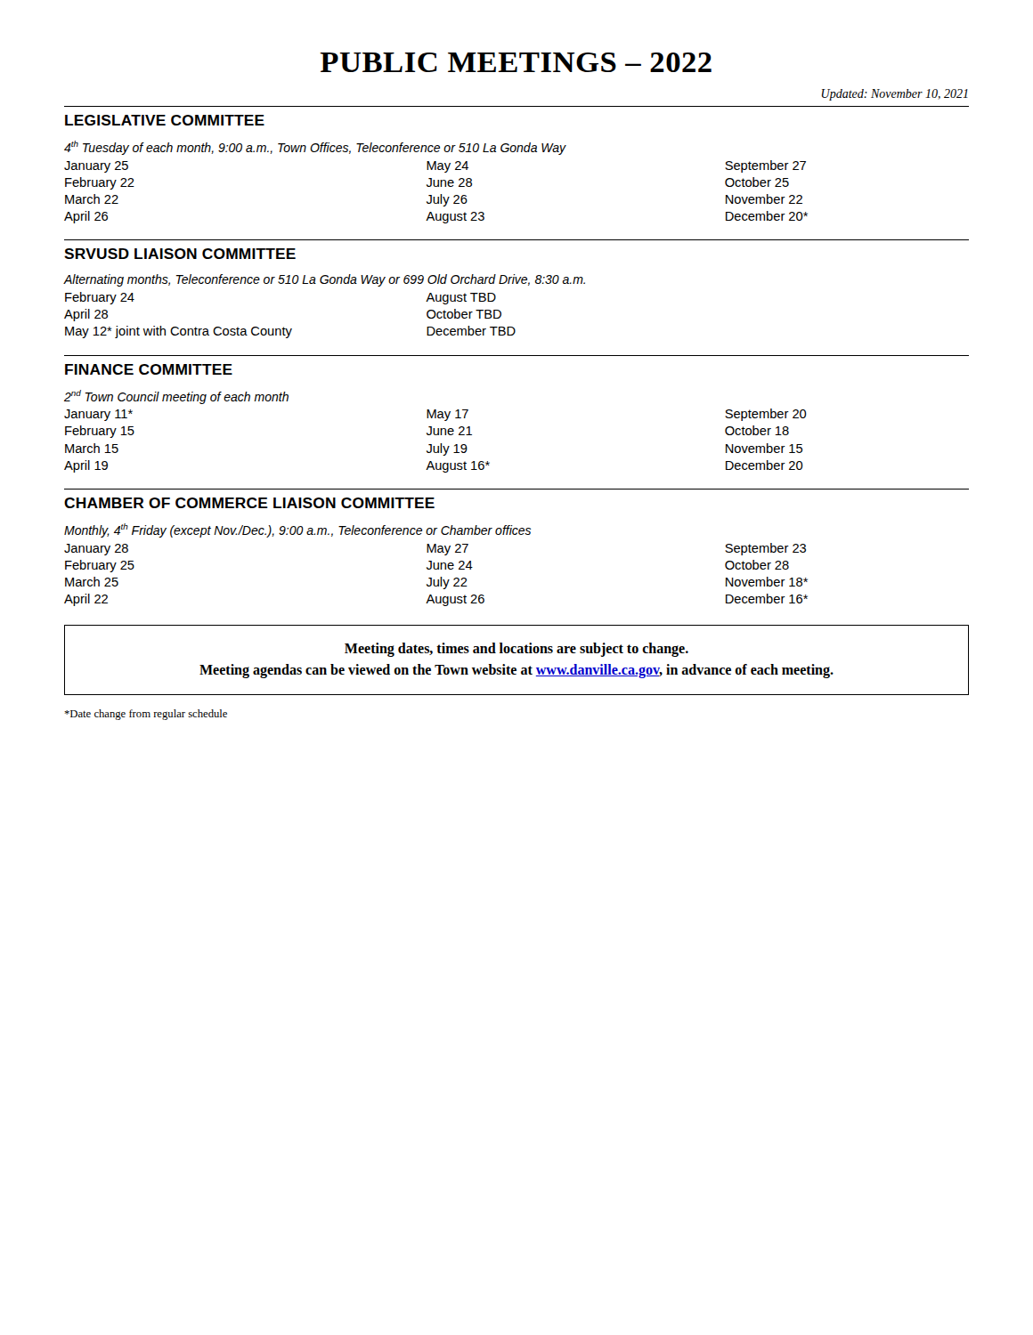PUBLIC MEETINGS – 2022
Updated: November 10, 2021
LEGISLATIVE COMMITTEE
4th Tuesday of each month, 9:00 a.m., Town Offices, Teleconference or 510 La Gonda Way
| January 25 | May 24 | September 27 |
| February 22 | June 28 | October 25 |
| March 22 | July 26 | November 22 |
| April 26 | August 23 | December 20* |
SRVUSD LIAISON COMMITTEE
Alternating months, Teleconference or 510 La Gonda Way or 699 Old Orchard Drive, 8:30 a.m.
| February 24 | August TBD |
| April 28 | October TBD |
| May 12* joint with Contra Costa County | December TBD |
FINANCE COMMITTEE
2nd Town Council meeting of each month
| January 11* | May 17 | September 20 |
| February 15 | June 21 | October 18 |
| March 15 | July 19 | November 15 |
| April 19 | August 16* | December 20 |
CHAMBER OF COMMERCE LIAISON COMMITTEE
Monthly, 4th Friday (except Nov./Dec.), 9:00 a.m., Teleconference or Chamber offices
| January 28 | May 27 | September 23 |
| February 25 | June 24 | October 28 |
| March 25 | July 22 | November 18* |
| April 22 | August 26 | December 16* |
Meeting dates, times and locations are subject to change.
Meeting agendas can be viewed on the Town website at www.danville.ca.gov, in advance of each meeting.
*Date change from regular schedule